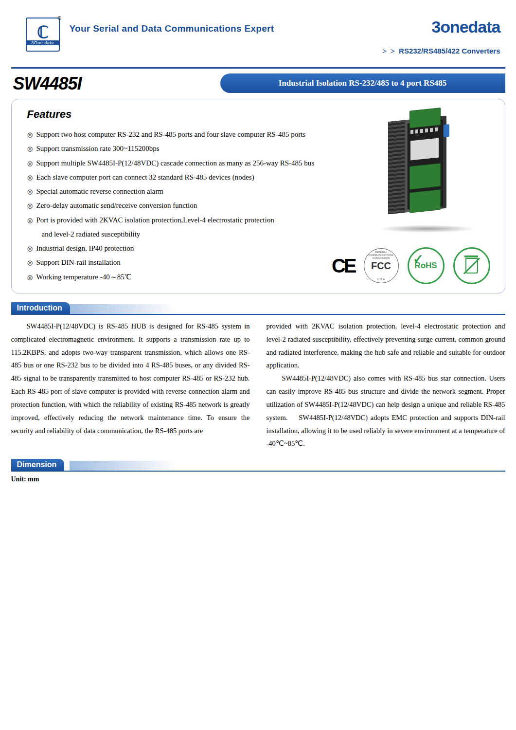ℂ
3One data
®
Your Serial and Data Communications Expert
3onedata
> > RS232/RS485/422 Converters
SW4485I
Industrial Isolation RS-232/485 to 4 port RS485
Features
Support two host computer RS-232 and RS-485 ports and four slave computer RS-485 ports
Support transmission rate 300~115200bps
Support multiple SW4485I-P(12/48VDC) cascade connection as many as 256-way RS-485 bus
Each slave computer port can connect 32 standard RS-485 devices (nodes)
Special automatic reverse connection alarm
Zero-delay automatic send/receive conversion function
Port is provided with 2KVAC isolation protection,Level-4 electrostatic protection
and level-2 radiated susceptibility
Industrial design, IP40 protection
Support DIN-rail installation
Working temperature -40～85℃
CE
FEDERAL COMMUNICATIONS COMMISSION FCC U.S.A
RoHS
Introduction
SW4485I-P(12/48VDC) is RS-485 HUB is designed for RS-485 system in complicated electromagnetic environment. It supports a transmission rate up to 115.2KBPS, and adopts two-way transparent transmission, which allows one RS-485 bus or one RS-232 bus to be divided into 4 RS-485 buses, or any divided RS-485 signal to be transparently transmitted to host computer RS-485 or RS-232 hub. Each RS-485 port of slave computer is provided with reverse connection alarm and protection function, with which the reliability of existing RS-485 network is greatly improved, effectively reducing the network maintenance time. To ensure the security and reliability of data communication, the RS-485 ports are
provided with 2KVAC isolation protection, level-4 electrostatic protection and level-2 radiated susceptibility, effectively preventing surge current, common ground and radiated interference, making the hub safe and reliable and suitable for outdoor application.
SW4485I-P(12/48VDC) also comes with RS-485 bus star connection. Users can easily improve RS-485 bus structure and divide the network segment. Proper utilization of SW4485I-P(12/48VDC) can help design a unique and reliable RS-485 system. SW4485I-P(12/48VDC) adopts EMC protection and supports DIN-rail installation, allowing it to be used reliably in severe environment at a temperature of -40℃~85℃.
Dimension
Unit: mm